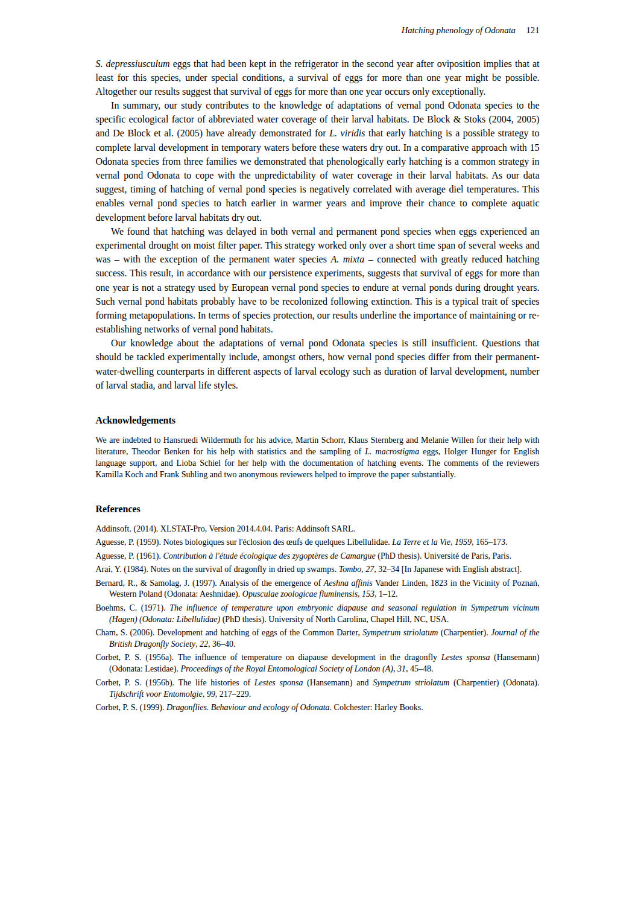Hatching phenology of Odonata 121
S. depressiusculum eggs that had been kept in the refrigerator in the second year after oviposition implies that at least for this species, under special conditions, a survival of eggs for more than one year might be possible. Altogether our results suggest that survival of eggs for more than one year occurs only exceptionally.
In summary, our study contributes to the knowledge of adaptations of vernal pond Odonata species to the specific ecological factor of abbreviated water coverage of their larval habitats. De Block & Stoks (2004, 2005) and De Block et al. (2005) have already demonstrated for L. viridis that early hatching is a possible strategy to complete larval development in temporary waters before these waters dry out. In a comparative approach with 15 Odonata species from three families we demonstrated that phenologically early hatching is a common strategy in vernal pond Odonata to cope with the unpredictability of water coverage in their larval habitats. As our data suggest, timing of hatching of vernal pond species is negatively correlated with average diel temperatures. This enables vernal pond species to hatch earlier in warmer years and improve their chance to complete aquatic development before larval habitats dry out.
We found that hatching was delayed in both vernal and permanent pond species when eggs experienced an experimental drought on moist filter paper. This strategy worked only over a short time span of several weeks and was – with the exception of the permanent water species A. mixta – connected with greatly reduced hatching success. This result, in accordance with our persistence experiments, suggests that survival of eggs for more than one year is not a strategy used by European vernal pond species to endure at vernal ponds during drought years. Such vernal pond habitats probably have to be recolonized following extinction. This is a typical trait of species forming metapopulations. In terms of species protection, our results underline the importance of maintaining or re-establishing networks of vernal pond habitats.
Our knowledge about the adaptations of vernal pond Odonata species is still insufficient. Questions that should be tackled experimentally include, amongst others, how vernal pond species differ from their permanent-water-dwelling counterparts in different aspects of larval ecology such as duration of larval development, number of larval stadia, and larval life styles.
Acknowledgements
We are indebted to Hansruedi Wildermuth for his advice, Martin Schorr, Klaus Sternberg and Melanie Willen for their help with literature, Theodor Benken for his help with statistics and the sampling of L. macrostigma eggs, Holger Hunger for English language support, and Lioba Schiel for her help with the documentation of hatching events. The comments of the reviewers Kamilla Koch and Frank Suhling and two anonymous reviewers helped to improve the paper substantially.
References
Addinsoft. (2014). XLSTAT-Pro, Version 2014.4.04. Paris: Addinsoft SARL.
Aguesse, P. (1959). Notes biologiques sur l'éclosion des œufs de quelques Libellulidae. La Terre et la Vie, 1959, 165–173.
Aguesse, P. (1961). Contribution à l'étude écologique des zygoptères de Camargue (PhD thesis). Université de Paris, Paris.
Arai, Y. (1984). Notes on the survival of dragonfly in dried up swamps. Tombo, 27, 32–34 [In Japanese with English abstract].
Bernard, R., & Samolag, J. (1997). Analysis of the emergence of Aeshna affinis Vander Linden, 1823 in the Vicinity of Poznań, Western Poland (Odonata: Aeshnidae). Opusculae zoologicae fluminensis, 153, 1–12.
Boehms, C. (1971). The influence of temperature upon embryonic diapause and seasonal regulation in Sympetrum vicinum (Hagen) (Odonata: Libellulidae) (PhD thesis). University of North Carolina, Chapel Hill, NC, USA.
Cham, S. (2006). Development and hatching of eggs of the Common Darter, Sympetrum striolatum (Charpentier). Journal of the British Dragonfly Society, 22, 36–40.
Corbet, P. S. (1956a). The influence of temperature on diapause development in the dragonfly Lestes sponsa (Hansemann) (Odonata: Lestidae). Proceedings of the Royal Entomological Society of London (A), 31, 45–48.
Corbet, P. S. (1956b). The life histories of Lestes sponsa (Hansemann) and Sympetrum striolatum (Charpentier) (Odonata). Tijdschrift voor Entomolgie, 99, 217–229.
Corbet, P. S. (1999). Dragonflies. Behaviour and ecology of Odonata. Colchester: Harley Books.